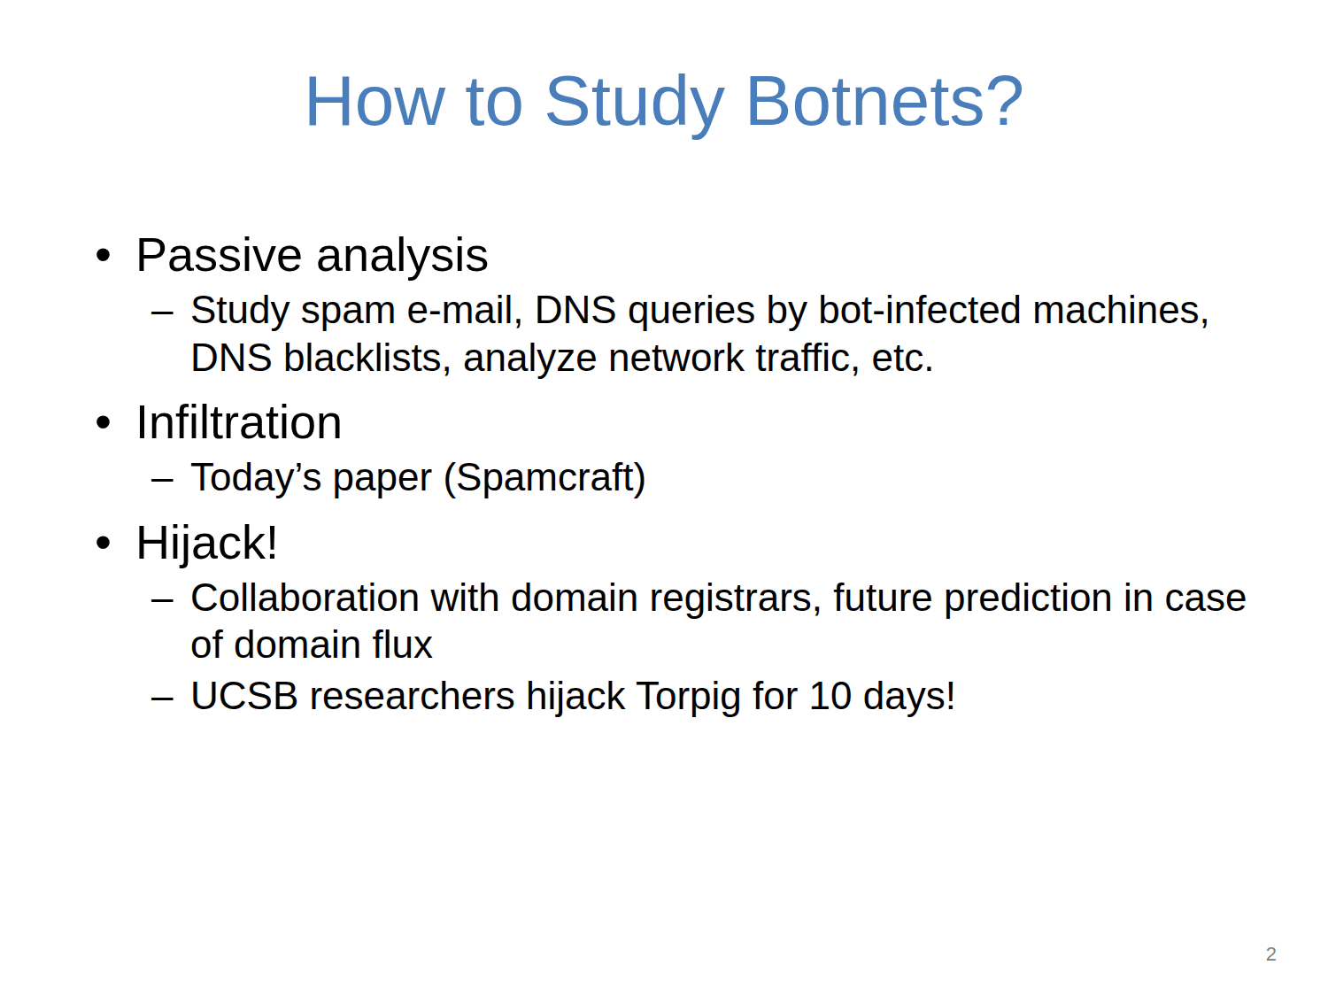How to Study Botnets?
•Passive analysis
–Study spam e-mail, DNS queries by bot-infected machines, DNS blacklists, analyze network traffic, etc.
•Infiltration
–Today’s paper (Spamcraft)
•Hijack!
–Collaboration with domain registrars, future prediction in case of domain flux
–UCSB researchers hijack Torpig for 10 days!
2